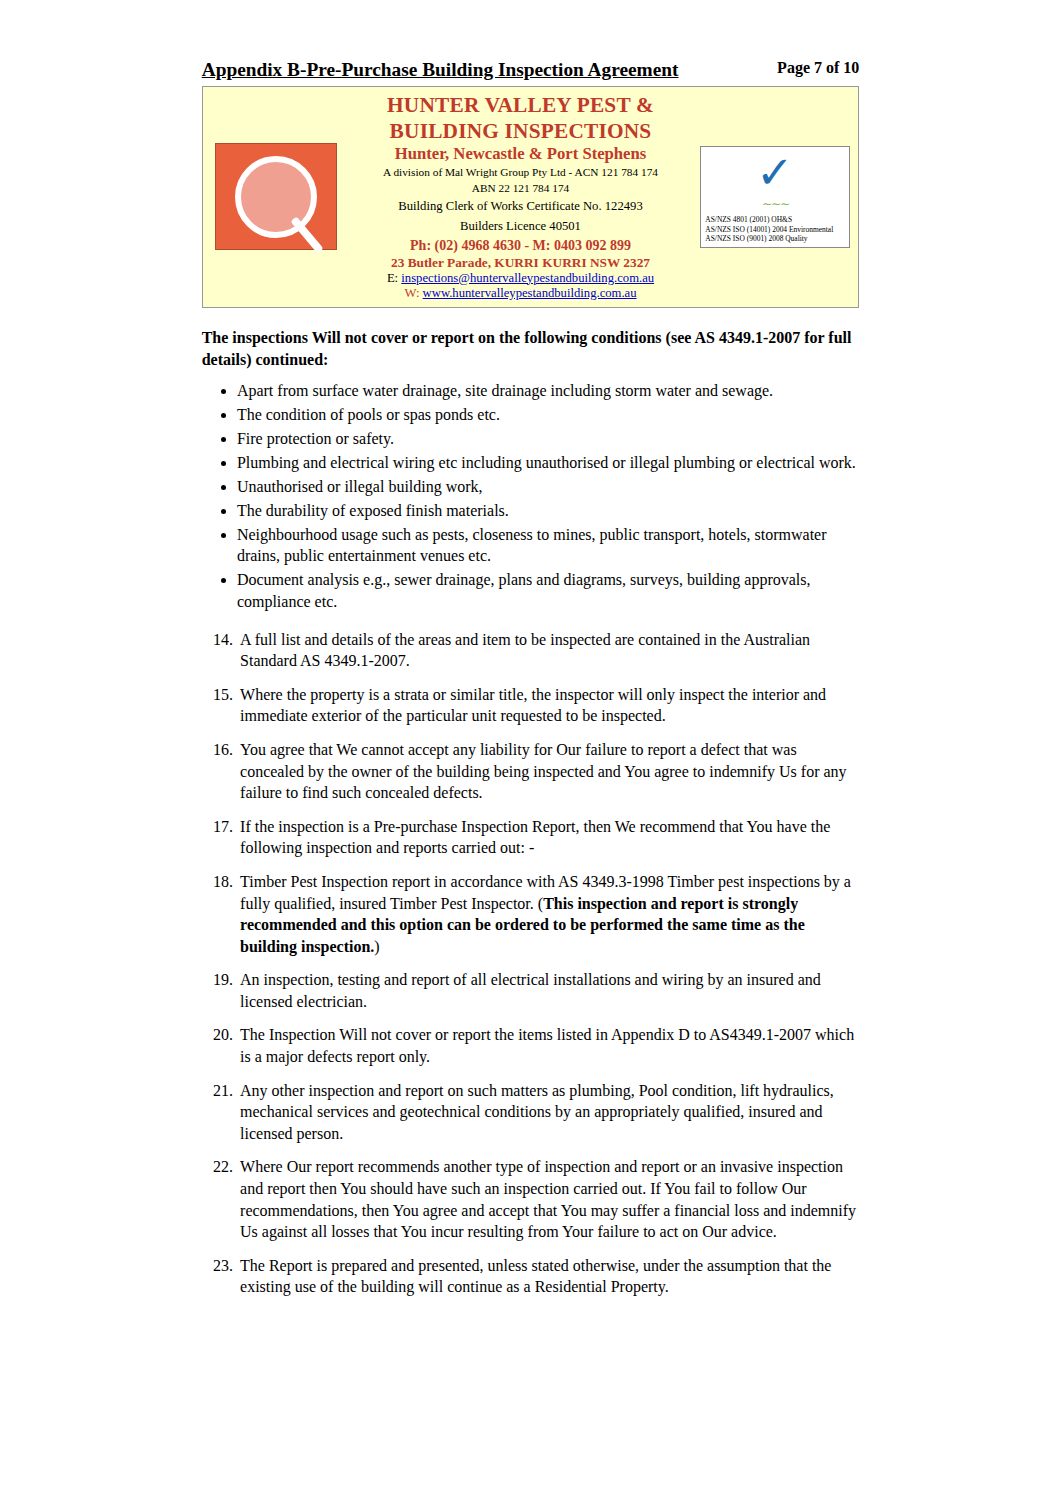Appendix B-Pre-Purchase Building Inspection Agreement
Page 7 of 10
HUNTER VALLEY PEST & BUILDING INSPECTIONS
Hunter, Newcastle & Port Stephens
A division of Mal Wright Group Pty Ltd - ACN 121 784 174
ABN 22 121 784 174
Building Clerk of Works Certificate No. 122493
Builders Licence 40501
Ph: (02) 4968 4630 - M: 0403 092 899
23 Butler Parade, KURRI KURRI NSW 2327
E: inspections@huntervalleypestandbuilding.com.au
W: www.huntervalleypestandbuilding.com.au
✓
∼∼∼
AS/NZS 4801 (2001) OH&S
AS/NZS ISO (14001) 2004 Environmental
AS/NZS ISO (9001) 2008 Quality
The inspections Will not cover or report on the following conditions (see AS 4349.1-2007 for full details) continued:
Apart from surface water drainage, site drainage including storm water and sewage.
The condition of pools or spas ponds etc.
Fire protection or safety.
Plumbing and electrical wiring etc including unauthorised or illegal plumbing or electrical work.
Unauthorised or illegal building work,
The durability of exposed finish materials.
Neighbourhood usage such as pests, closeness to mines, public transport, hotels, stormwater drains, public entertainment venues etc.
Document analysis e.g., sewer drainage, plans and diagrams, surveys, building approvals, compliance etc.
A full list and details of the areas and item to be inspected are contained in the Australian Standard AS 4349.1-2007.
Where the property is a strata or similar title, the inspector will only inspect the interior and immediate exterior of the particular unit requested to be inspected.
You agree that We cannot accept any liability for Our failure to report a defect that was concealed by the owner of the building being inspected and You agree to indemnify Us for any failure to find such concealed defects.
If the inspection is a Pre-purchase Inspection Report, then We recommend that You have the following inspection and reports carried out: -
Timber Pest Inspection report in accordance with AS 4349.3-1998 Timber pest inspections by a fully qualified, insured Timber Pest Inspector. (This inspection and report is strongly recommended and this option can be ordered to be performed the same time as the building inspection.)
An inspection, testing and report of all electrical installations and wiring by an insured and licensed electrician.
The Inspection Will not cover or report the items listed in Appendix D to AS4349.1-2007 which is a major defects report only.
Any other inspection and report on such matters as plumbing, Pool condition, lift hydraulics, mechanical services and geotechnical conditions by an appropriately qualified, insured and licensed person.
Where Our report recommends another type of inspection and report or an invasive inspection and report then You should have such an inspection carried out. If You fail to follow Our recommendations, then You agree and accept that You may suffer a financial loss and indemnify Us against all losses that You incur resulting from Your failure to act on Our advice.
The Report is prepared and presented, unless stated otherwise, under the assumption that the existing use of the building will continue as a Residential Property.